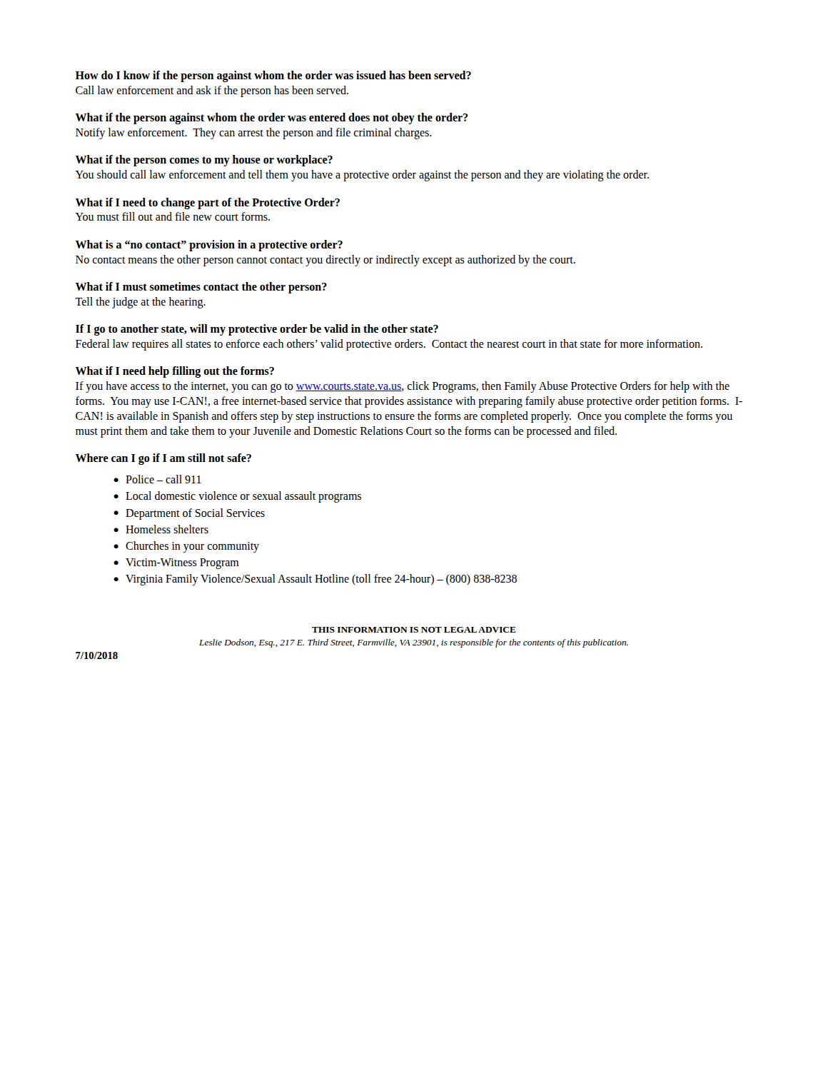How do I know if the person against whom the order was issued has been served?
Call law enforcement and ask if the person has been served.
What if the person against whom the order was entered does not obey the order?
Notify law enforcement. They can arrest the person and file criminal charges.
What if the person comes to my house or workplace?
You should call law enforcement and tell them you have a protective order against the person and they are violating the order.
What if I need to change part of the Protective Order?
You must fill out and file new court forms.
What is a “no contact” provision in a protective order?
No contact means the other person cannot contact you directly or indirectly except as authorized by the court.
What if I must sometimes contact the other person?
Tell the judge at the hearing.
If I go to another state, will my protective order be valid in the other state?
Federal law requires all states to enforce each others’ valid protective orders. Contact the nearest court in that state for more information.
What if I need help filling out the forms?
If you have access to the internet, you can go to www.courts.state.va.us, click Programs, then Family Abuse Protective Orders for help with the forms. You may use I-CAN!, a free internet-based service that provides assistance with preparing family abuse protective order petition forms. I-CAN! is available in Spanish and offers step by step instructions to ensure the forms are completed properly. Once you complete the forms you must print them and take them to your Juvenile and Domestic Relations Court so the forms can be processed and filed.
Where can I go if I am still not safe?
Police – call 911
Local domestic violence or sexual assault programs
Department of Social Services
Homeless shelters
Churches in your community
Victim-Witness Program
Virginia Family Violence/Sexual Assault Hotline (toll free 24-hour) – (800) 838-8238
THIS INFORMATION IS NOT LEGAL ADVICE
Leslie Dodson, Esq., 217 E. Third Street, Farmville, VA 23901, is responsible for the contents of this publication.
7/10/2018